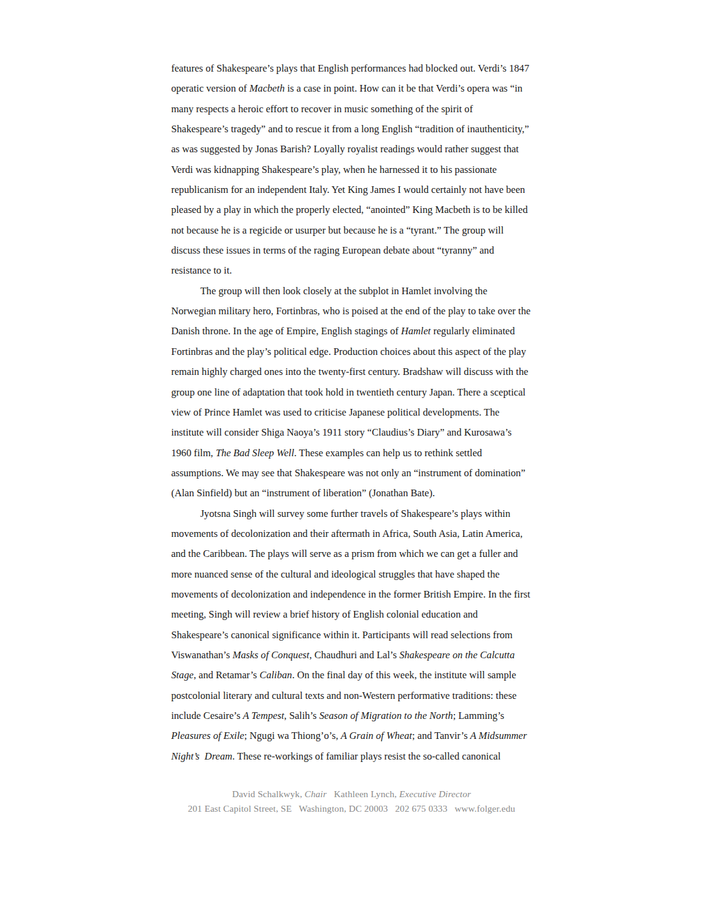features of Shakespeare’s plays that English performances had blocked out. Verdi’s 1847 operatic version of Macbeth is a case in point. How can it be that Verdi’s opera was “in many respects a heroic effort to recover in music something of the spirit of Shakespeare’s tragedy” and to rescue it from a long English “tradition of inauthenticity,” as was suggested by Jonas Barish? Loyally royalist readings would rather suggest that Verdi was kidnapping Shakespeare’s play, when he harnessed it to his passionate republicanism for an independent Italy. Yet King James I would certainly not have been pleased by a play in which the properly elected, “anointed” King Macbeth is to be killed not because he is a regicide or usurper but because he is a “tyrant.” The group will discuss these issues in terms of the raging European debate about “tyranny” and resistance to it.
The group will then look closely at the subplot in Hamlet involving the Norwegian military hero, Fortinbras, who is poised at the end of the play to take over the Danish throne. In the age of Empire, English stagings of Hamlet regularly eliminated Fortinbras and the play’s political edge. Production choices about this aspect of the play remain highly charged ones into the twenty-first century. Bradshaw will discuss with the group one line of adaptation that took hold in twentieth century Japan. There a sceptical view of Prince Hamlet was used to criticise Japanese political developments. The institute will consider Shiga Naoya’s 1911 story “Claudius’s Diary” and Kurosawa’s 1960 film, The Bad Sleep Well. These examples can help us to rethink settled assumptions. We may see that Shakespeare was not only an “instrument of domination” (Alan Sinfield) but an “instrument of liberation” (Jonathan Bate).
Jyotsna Singh will survey some further travels of Shakespeare’s plays within movements of decolonization and their aftermath in Africa, South Asia, Latin America, and the Caribbean. The plays will serve as a prism from which we can get a fuller and more nuanced sense of the cultural and ideological struggles that have shaped the movements of decolonization and independence in the former British Empire. In the first meeting, Singh will review a brief history of English colonial education and Shakespeare’s canonical significance within it. Participants will read selections from Viswanathan’s Masks of Conquest, Chaudhuri and Lal’s Shakespeare on the Calcutta Stage, and Retamar’s Caliban. On the final day of this week, the institute will sample postcolonial literary and cultural texts and non-Western performative traditions: these include Cesaire’s A Tempest, Salih’s Season of Migration to the North; Lamming’s Pleasures of Exile; Ngugi wa Thiong’o’s, A Grain of Wheat; and Tanvir’s A Midsummer Night’s Dream. These re-workings of familiar plays resist the so-called canonical
David Schalkwyk, Chair Kathleen Lynch, Executive Director
201 East Capitol Street, SE Washington, DC 20003 202 675 0333 www.folger.edu